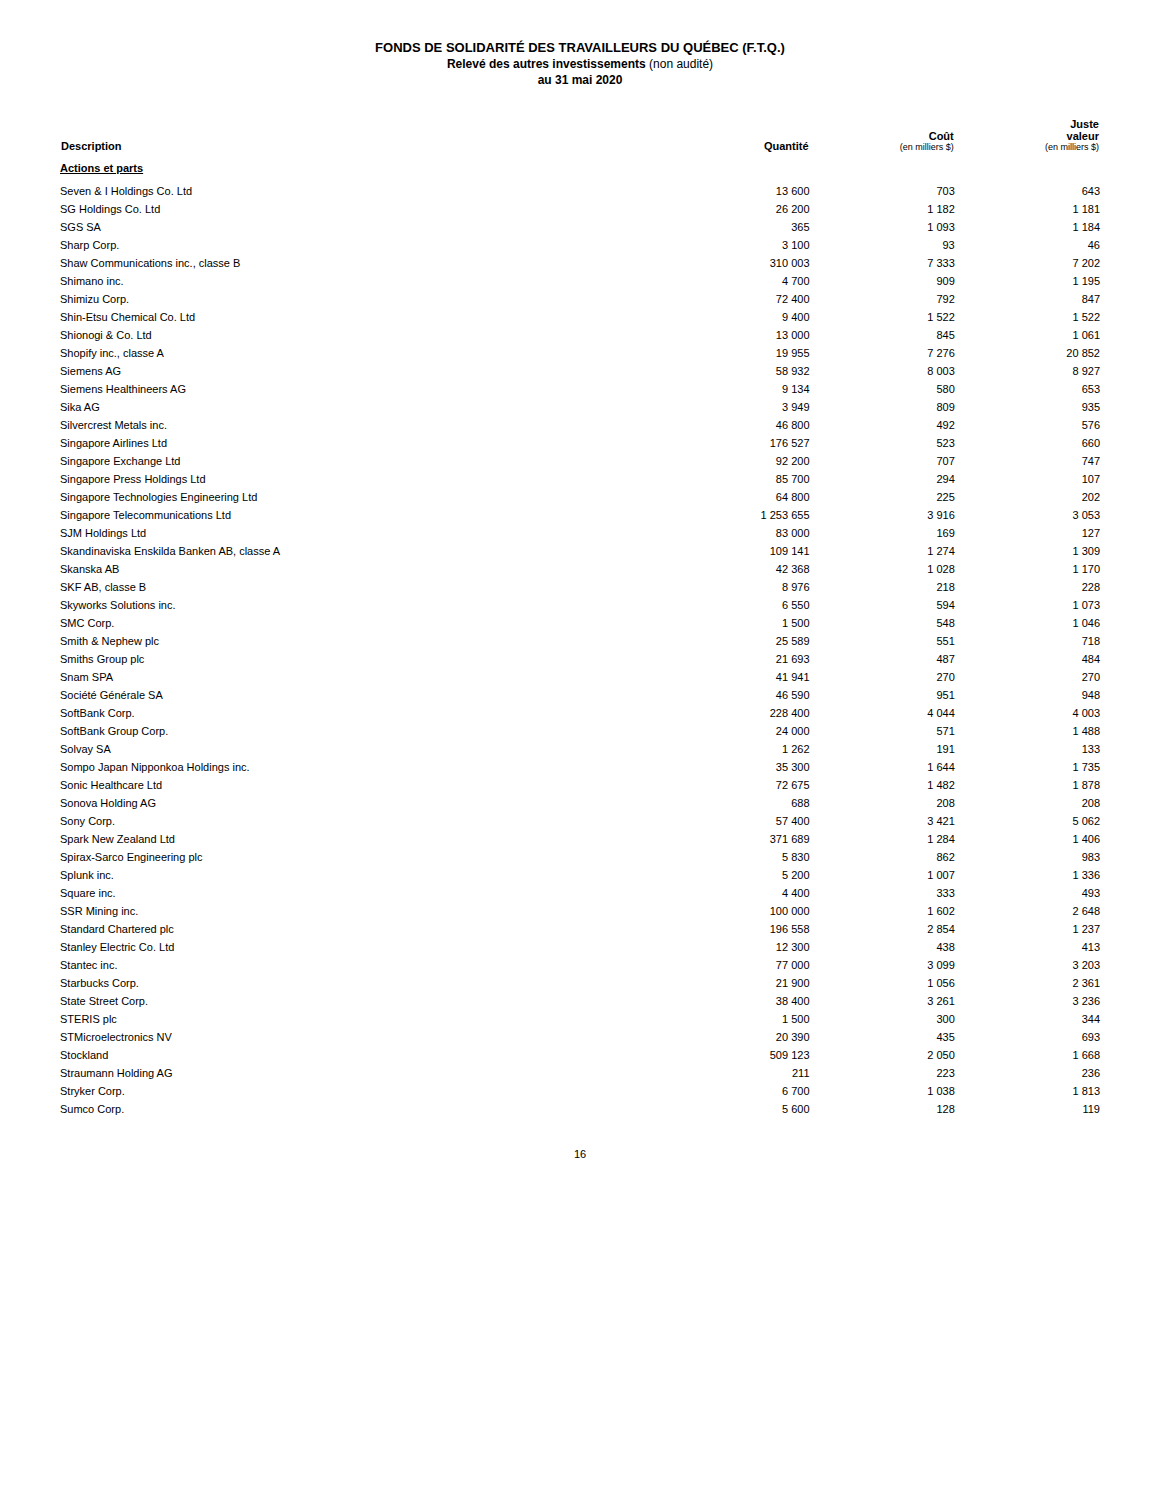FONDS DE SOLIDARITÉ DES TRAVAILLEURS DU QUÉBEC (F.T.Q.)
Relevé des autres investissements (non audité)
au 31 mai 2020
| Description | Quantité | Coût (en milliers $) | Juste valeur (en milliers $) |
| --- | --- | --- | --- |
| Actions et parts |
| Seven & I Holdings Co. Ltd | 13 600 | 703 | 643 |
| SG Holdings Co. Ltd | 26 200 | 1 182 | 1 181 |
| SGS SA | 365 | 1 093 | 1 184 |
| Sharp Corp. | 3 100 | 93 | 46 |
| Shaw Communications inc., classe B | 310 003 | 7 333 | 7 202 |
| Shimano inc. | 4 700 | 909 | 1 195 |
| Shimizu Corp. | 72 400 | 792 | 847 |
| Shin-Etsu Chemical Co. Ltd | 9 400 | 1 522 | 1 522 |
| Shionogi & Co. Ltd | 13 000 | 845 | 1 061 |
| Shopify inc., classe A | 19 955 | 7 276 | 20 852 |
| Siemens AG | 58 932 | 8 003 | 8 927 |
| Siemens Healthineers AG | 9 134 | 580 | 653 |
| Sika AG | 3 949 | 809 | 935 |
| Silvercrest Metals inc. | 46 800 | 492 | 576 |
| Singapore Airlines Ltd | 176 527 | 523 | 660 |
| Singapore Exchange Ltd | 92 200 | 707 | 747 |
| Singapore Press Holdings Ltd | 85 700 | 294 | 107 |
| Singapore Technologies Engineering Ltd | 64 800 | 225 | 202 |
| Singapore Telecommunications Ltd | 1 253 655 | 3 916 | 3 053 |
| SJM Holdings Ltd | 83 000 | 169 | 127 |
| Skandinaviska Enskilda Banken AB, classe A | 109 141 | 1 274 | 1 309 |
| Skanska AB | 42 368 | 1 028 | 1 170 |
| SKF AB, classe B | 8 976 | 218 | 228 |
| Skyworks Solutions inc. | 6 550 | 594 | 1 073 |
| SMC Corp. | 1 500 | 548 | 1 046 |
| Smith & Nephew plc | 25 589 | 551 | 718 |
| Smiths Group plc | 21 693 | 487 | 484 |
| Snam SPA | 41 941 | 270 | 270 |
| Société Générale SA | 46 590 | 951 | 948 |
| SoftBank Corp. | 228 400 | 4 044 | 4 003 |
| SoftBank Group Corp. | 24 000 | 571 | 1 488 |
| Solvay SA | 1 262 | 191 | 133 |
| Sompo Japan Nipponkoa Holdings inc. | 35 300 | 1 644 | 1 735 |
| Sonic Healthcare Ltd | 72 675 | 1 482 | 1 878 |
| Sonova Holding AG | 688 | 208 | 208 |
| Sony Corp. | 57 400 | 3 421 | 5 062 |
| Spark New Zealand Ltd | 371 689 | 1 284 | 1 406 |
| Spirax-Sarco Engineering plc | 5 830 | 862 | 983 |
| Splunk inc. | 5 200 | 1 007 | 1 336 |
| Square inc. | 4 400 | 333 | 493 |
| SSR Mining inc. | 100 000 | 1 602 | 2 648 |
| Standard Chartered plc | 196 558 | 2 854 | 1 237 |
| Stanley Electric Co. Ltd | 12 300 | 438 | 413 |
| Stantec inc. | 77 000 | 3 099 | 3 203 |
| Starbucks Corp. | 21 900 | 1 056 | 2 361 |
| State Street Corp. | 38 400 | 3 261 | 3 236 |
| STERIS plc | 1 500 | 300 | 344 |
| STMicroelectronics NV | 20 390 | 435 | 693 |
| Stockland | 509 123 | 2 050 | 1 668 |
| Straumann Holding AG | 211 | 223 | 236 |
| Stryker Corp. | 6 700 | 1 038 | 1 813 |
| Sumco Corp. | 5 600 | 128 | 119 |
16